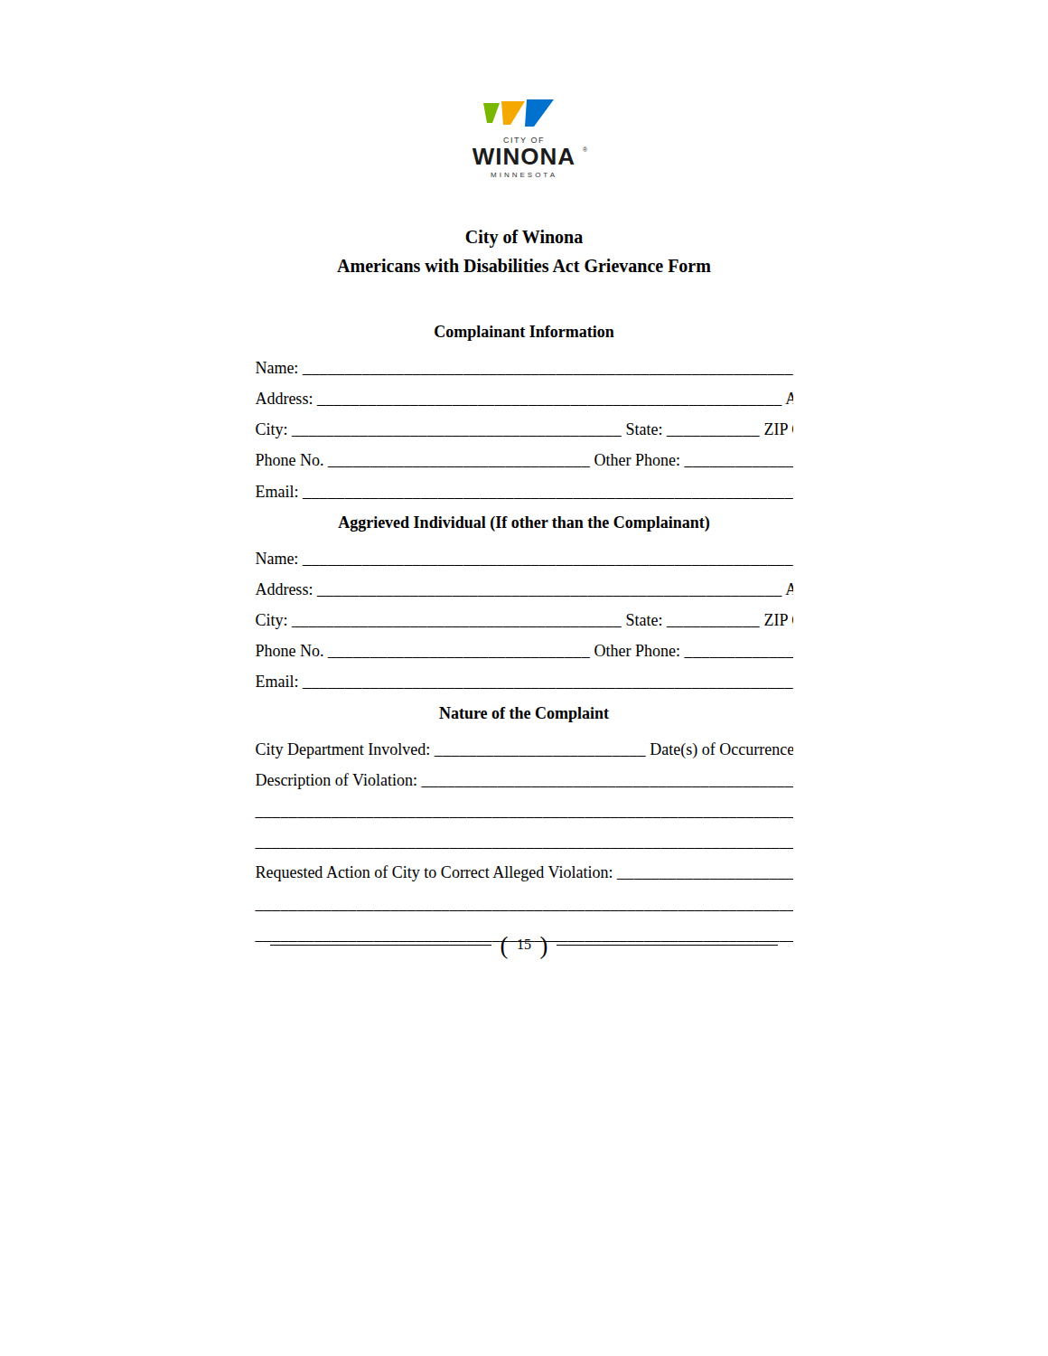CITY OF WINONA MINNESOTA ®
City of Winona
Americans with Disabilities Act Grievance Form
Complainant Information
Name: _______________________________________________________________________________
Address: _______________________________________________________ Apt No. ________________
City: _______________________________________ State: ___________ ZIP Code: ___________
Phone No. _______________________________ Other Phone: __________________________
Email: ______________________________________________________________________________
Aggrieved Individual (If other than the Complainant)
Name: _______________________________________________________________________________
Address: _______________________________________________________ Apt No. ________________
City: _______________________________________ State: ___________ ZIP Code: ___________
Phone No. _______________________________ Other Phone: __________________________
Email: ______________________________________________________________________________
Nature of the Complaint
City Department Involved: _________________________ Date(s) of Occurrence: ____________
Description of Violation: _____________________________________________________________
_________________________________________________________________________________________
_________________________________________________________________________________________
Requested Action of City to Correct Alleged Violation: _________________________________
_________________________________________________________________________________________
_________________________________________________________________________________________
15